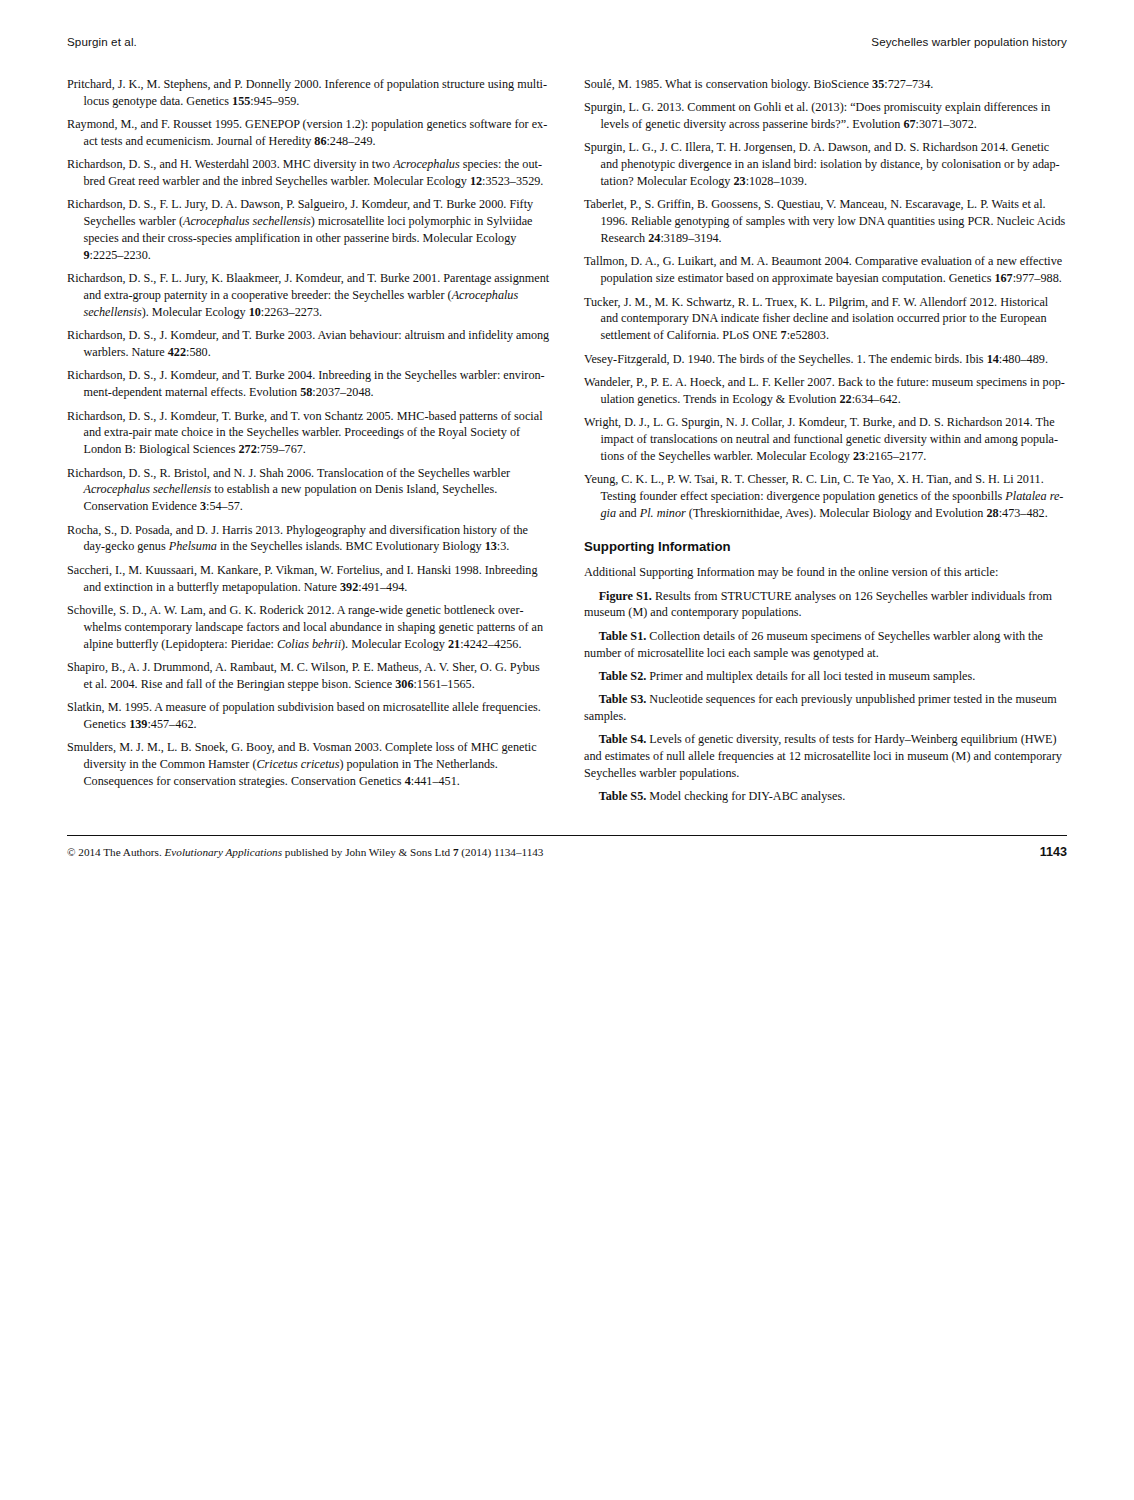Spurgin et al.
Seychelles warbler population history
Pritchard, J. K., M. Stephens, and P. Donnelly 2000. Inference of population structure using multilocus genotype data. Genetics 155:945–959.
Raymond, M., and F. Rousset 1995. GENEPOP (version 1.2): population genetics software for exact tests and ecumenicism. Journal of Heredity 86:248–249.
Richardson, D. S., and H. Westerdahl 2003. MHC diversity in two Acrocephalus species: the outbred Great reed warbler and the inbred Seychelles warbler. Molecular Ecology 12:3523–3529.
Richardson, D. S., F. L. Jury, D. A. Dawson, P. Salgueiro, J. Komdeur, and T. Burke 2000. Fifty Seychelles warbler (Acrocephalus sechellensis) microsatellite loci polymorphic in Sylviidae species and their cross-species amplification in other passerine birds. Molecular Ecology 9:2225–2230.
Richardson, D. S., F. L. Jury, K. Blaakmeer, J. Komdeur, and T. Burke 2001. Parentage assignment and extra-group paternity in a cooperative breeder: the Seychelles warbler (Acrocephalus sechellensis). Molecular Ecology 10:2263–2273.
Richardson, D. S., J. Komdeur, and T. Burke 2003. Avian behaviour: altruism and infidelity among warblers. Nature 422:580.
Richardson, D. S., J. Komdeur, and T. Burke 2004. Inbreeding in the Seychelles warbler: environment-dependent maternal effects. Evolution 58:2037–2048.
Richardson, D. S., J. Komdeur, T. Burke, and T. von Schantz 2005. MHC-based patterns of social and extra-pair mate choice in the Seychelles warbler. Proceedings of the Royal Society of London B: Biological Sciences 272:759–767.
Richardson, D. S., R. Bristol, and N. J. Shah 2006. Translocation of the Seychelles warbler Acrocephalus sechellensis to establish a new population on Denis Island, Seychelles. Conservation Evidence 3:54–57.
Rocha, S., D. Posada, and D. J. Harris 2013. Phylogeography and diversification history of the day-gecko genus Phelsuma in the Seychelles islands. BMC Evolutionary Biology 13:3.
Saccheri, I., M. Kuussaari, M. Kankare, P. Vikman, W. Fortelius, and I. Hanski 1998. Inbreeding and extinction in a butterfly metapopulation. Nature 392:491–494.
Schoville, S. D., A. W. Lam, and G. K. Roderick 2012. A range-wide genetic bottleneck overwhelms contemporary landscape factors and local abundance in shaping genetic patterns of an alpine butterfly (Lepidoptera: Pieridae: Colias behrii). Molecular Ecology 21:4242–4256.
Shapiro, B., A. J. Drummond, A. Rambaut, M. C. Wilson, P. E. Matheus, A. V. Sher, O. G. Pybus et al. 2004. Rise and fall of the Beringian steppe bison. Science 306:1561–1565.
Slatkin, M. 1995. A measure of population subdivision based on microsatellite allele frequencies. Genetics 139:457–462.
Smulders, M. J. M., L. B. Snoek, G. Booy, and B. Vosman 2003. Complete loss of MHC genetic diversity in the Common Hamster (Cricetus cricetus) population in The Netherlands. Consequences for conservation strategies. Conservation Genetics 4:441–451.
Soulé, M. 1985. What is conservation biology. BioScience 35:727–734.
Spurgin, L. G. 2013. Comment on Gohli et al. (2013): “Does promiscuity explain differences in levels of genetic diversity across passerine birds?”. Evolution 67:3071–3072.
Spurgin, L. G., J. C. Illera, T. H. Jorgensen, D. A. Dawson, and D. S. Richardson 2014. Genetic and phenotypic divergence in an island bird: isolation by distance, by colonisation or by adaptation? Molecular Ecology 23:1028–1039.
Taberlet, P., S. Griffin, B. Goossens, S. Questiau, V. Manceau, N. Escaravage, L. P. Waits et al. 1996. Reliable genotyping of samples with very low DNA quantities using PCR. Nucleic Acids Research 24:3189–3194.
Tallmon, D. A., G. Luikart, and M. A. Beaumont 2004. Comparative evaluation of a new effective population size estimator based on approximate bayesian computation. Genetics 167:977–988.
Tucker, J. M., M. K. Schwartz, R. L. Truex, K. L. Pilgrim, and F. W. Allendorf 2012. Historical and contemporary DNA indicate fisher decline and isolation occurred prior to the European settlement of California. PLoS ONE 7:e52803.
Vesey-Fitzgerald, D. 1940. The birds of the Seychelles. 1. The endemic birds. Ibis 14:480–489.
Wandeler, P., P. E. A. Hoeck, and L. F. Keller 2007. Back to the future: museum specimens in population genetics. Trends in Ecology & Evolution 22:634–642.
Wright, D. J., L. G. Spurgin, N. J. Collar, J. Komdeur, T. Burke, and D. S. Richardson 2014. The impact of translocations on neutral and functional genetic diversity within and among populations of the Seychelles warbler. Molecular Ecology 23:2165–2177.
Yeung, C. K. L., P. W. Tsai, R. T. Chesser, R. C. Lin, C. Te Yao, X. H. Tian, and S. H. Li 2011. Testing founder effect speciation: divergence population genetics of the spoonbills Platalea regia and Pl. minor (Threskiornithidae, Aves). Molecular Biology and Evolution 28:473–482.
Supporting Information
Additional Supporting Information may be found in the online version of this article:
Figure S1. Results from STRUCTURE analyses on 126 Seychelles warbler individuals from museum (M) and contemporary populations.
Table S1. Collection details of 26 museum specimens of Seychelles warbler along with the number of microsatellite loci each sample was genotyped at.
Table S2. Primer and multiplex details for all loci tested in museum samples.
Table S3. Nucleotide sequences for each previously unpublished primer tested in the museum samples.
Table S4. Levels of genetic diversity, results of tests for Hardy–Weinberg equilibrium (HWE) and estimates of null allele frequencies at 12 microsatellite loci in museum (M) and contemporary Seychelles warbler populations.
Table S5. Model checking for DIY-ABC analyses.
© 2014 The Authors. Evolutionary Applications published by John Wiley & Sons Ltd 7 (2014) 1134–1143
1143